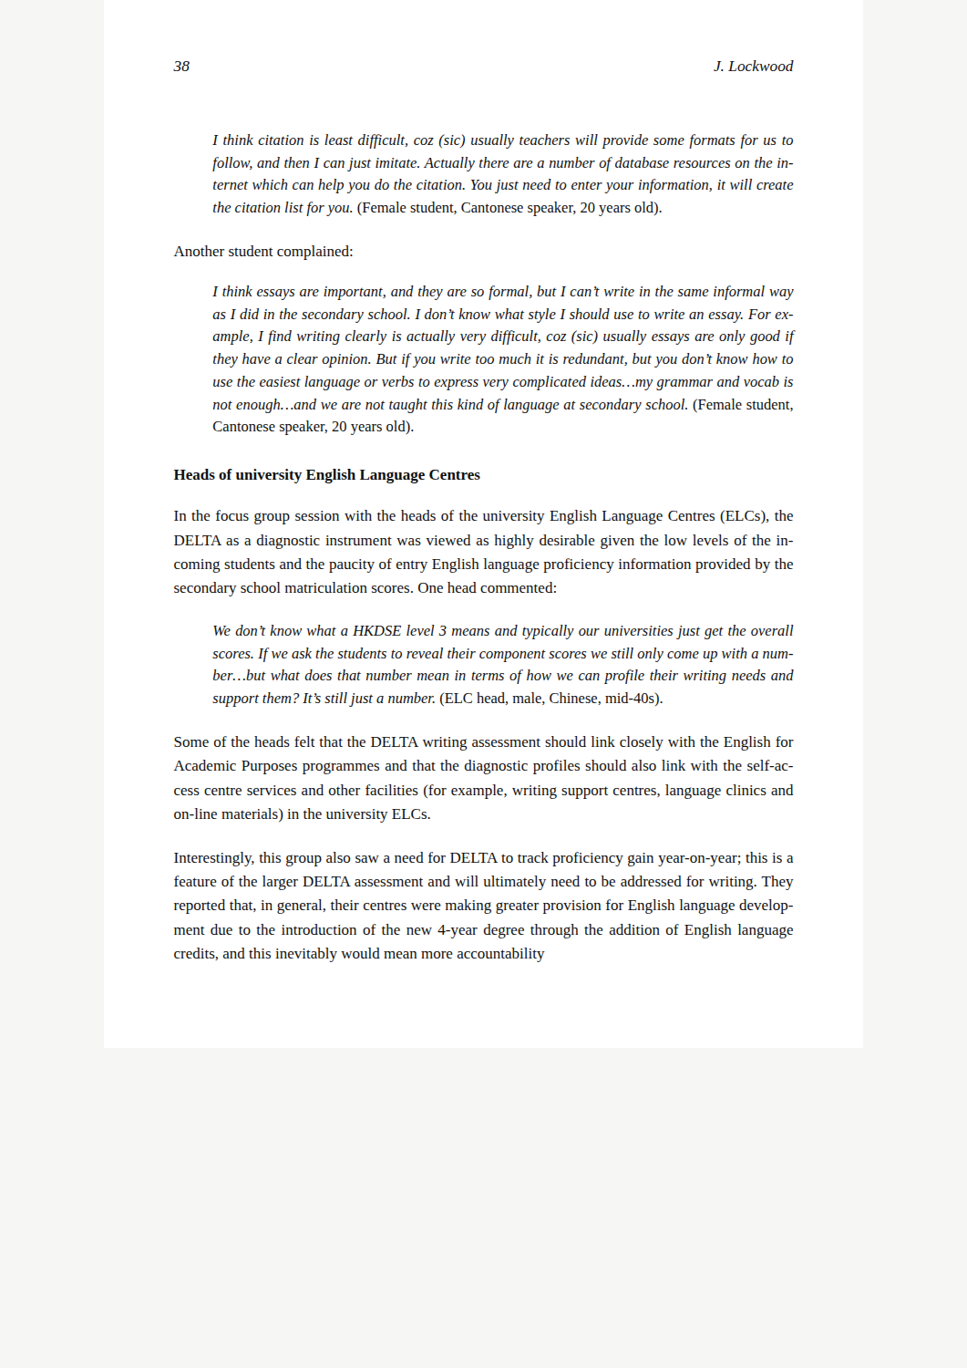38 J. Lockwood
I think citation is least difficult, coz (sic) usually teachers will provide some formats for us to follow, and then I can just imitate. Actually there are a number of database resources on the internet which can help you do the citation. You just need to enter your information, it will create the citation list for you. (Female student, Cantonese speaker, 20 years old).
Another student complained:
I think essays are important, and they are so formal, but I can’t write in the same informal way as I did in the secondary school. I don’t know what style I should use to write an essay. For example, I find writing clearly is actually very difficult, coz (sic) usually essays are only good if they have a clear opinion. But if you write too much it is redundant, but you don’t know how to use the easiest language or verbs to express very complicated ideas…my grammar and vocab is not enough…and we are not taught this kind of language at secondary school. (Female student, Cantonese speaker, 20 years old).
Heads of university English Language Centres
In the focus group session with the heads of the university English Language Centres (ELCs), the DELTA as a diagnostic instrument was viewed as highly desirable given the low levels of the incoming students and the paucity of entry English language proficiency information provided by the secondary school matriculation scores. One head commented:
We don’t know what a HKDSE level 3 means and typically our universities just get the overall scores. If we ask the students to reveal their component scores we still only come up with a number…but what does that number mean in terms of how we can profile their writing needs and support them? It’s still just a number. (ELC head, male, Chinese, mid-40s).
Some of the heads felt that the DELTA writing assessment should link closely with the English for Academic Purposes programmes and that the diagnostic profiles should also link with the self-access centre services and other facilities (for example, writing support centres, language clinics and on-line materials) in the university ELCs.
Interestingly, this group also saw a need for DELTA to track proficiency gain year-on-year; this is a feature of the larger DELTA assessment and will ultimately need to be addressed for writing. They reported that, in general, their centres were making greater provision for English language development due to the introduction of the new 4-year degree through the addition of English language credits, and this inevitably would mean more accountability